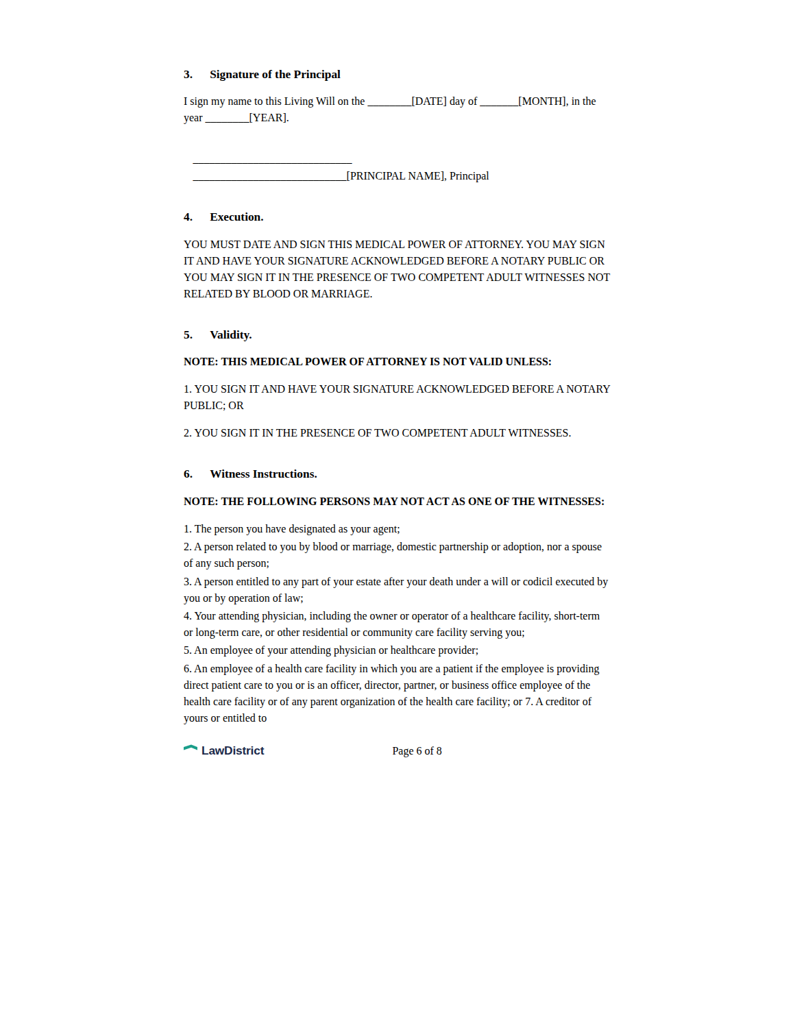3. Signature of the Principal
I sign my name to this Living Will on the ________[DATE] day of _______[MONTH], in the year ________[YEAR].
_____________________________ ____________________________[PRINCIPAL NAME], Principal
4. Execution.
YOU MUST DATE AND SIGN THIS MEDICAL POWER OF ATTORNEY. YOU MAY SIGN IT AND HAVE YOUR SIGNATURE ACKNOWLEDGED BEFORE A NOTARY PUBLIC OR YOU MAY SIGN IT IN THE PRESENCE OF TWO COMPETENT ADULT WITNESSES NOT RELATED BY BLOOD OR MARRIAGE.
5. Validity.
NOTE: THIS MEDICAL POWER OF ATTORNEY IS NOT VALID UNLESS:
1. YOU SIGN IT AND HAVE YOUR SIGNATURE ACKNOWLEDGED BEFORE A NOTARY PUBLIC; OR
2. YOU SIGN IT IN THE PRESENCE OF TWO COMPETENT ADULT WITNESSES.
6. Witness Instructions.
NOTE: THE FOLLOWING PERSONS MAY NOT ACT AS ONE OF THE WITNESSES:
1. The person you have designated as your agent;
2. A person related to you by blood or marriage, domestic partnership or adoption, nor a spouse of any such person;
3. A person entitled to any part of your estate after your death under a will or codicil executed by you or by operation of law;
4. Your attending physician, including the owner or operator of a healthcare facility, short-term or long-term care, or other residential or community care facility serving you;
5. An employee of your attending physician or healthcare provider;
6. An employee of a health care facility in which you are a patient if the employee is providing direct patient care to you or is an officer, director, partner, or business office employee of the health care facility or of any parent organization of the health care facility; or 7. A creditor of yours or entitled to
Law District
Page 6 of 8